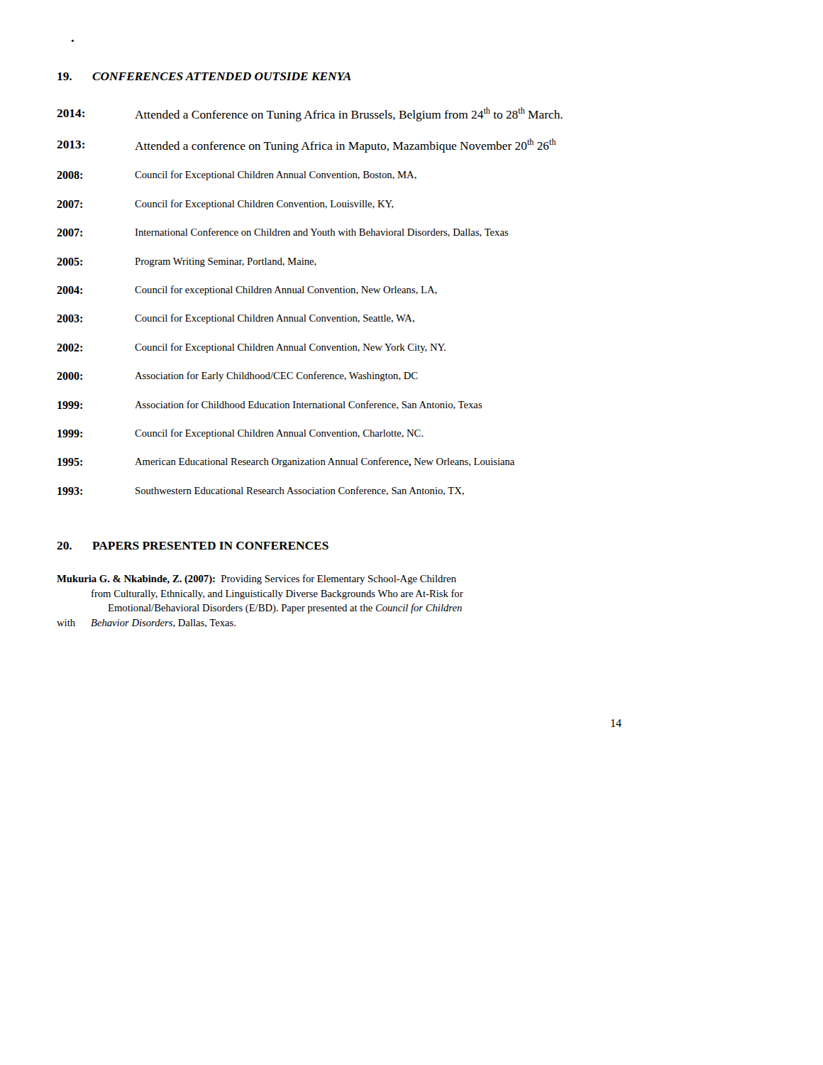.
19. CONFERENCES ATTENDED OUTSIDE KENYA
| 2014: | Attended a Conference on Tuning Africa in Brussels, Belgium from 24 th to 28 th March. |
| 2013: | Attended a conference on Tuning Africa in Maputo, Mazambique November 20 th 26 th |
| 2008: | Council for Exceptional Children Annual Convention, Boston, MA, |
| 2007: | Council for Exceptional Children Convention, Louisville, KY, |
| 2007: | International Conference on Children and Youth with Behavioral Disorders, Dallas, Texas |
| 2005: | Program Writing Seminar, Portland, Maine, |
| 2004: | Council for exceptional Children Annual Convention, New Orleans, LA, |
| 2003: | Council for Exceptional Children Annual Convention, Seattle, WA, |
| 2002: | Council for Exceptional Children Annual Convention, New York City, NY. |
| 2000: | Association for Early Childhood/CEC Conference, Washington, DC |
| 1999: | Association for Childhood Education International Conference, San Antonio, Texas |
| 1999: | Council for Exceptional Children Annual Convention, Charlotte, NC. |
| 1995: | American Educational Research Organization Annual Conference , New Orleans, Louisiana |
| 1993: | Southwestern Educational Research Association Conference, San Antonio, TX, |
20. PAPERS PRESENTED IN CONFERENCES
Mukuria G. & Nkabinde, Z. (2007): Providing Services for Elementary School-Age Children
from Culturally, Ethnically, and Linguistically Diverse Backgrounds Who are At-Risk for
Emotional/Behavioral Disorders (E/BD). Paper presented at the Council for Children
with Behavior Disorders, Dallas, Texas.
14